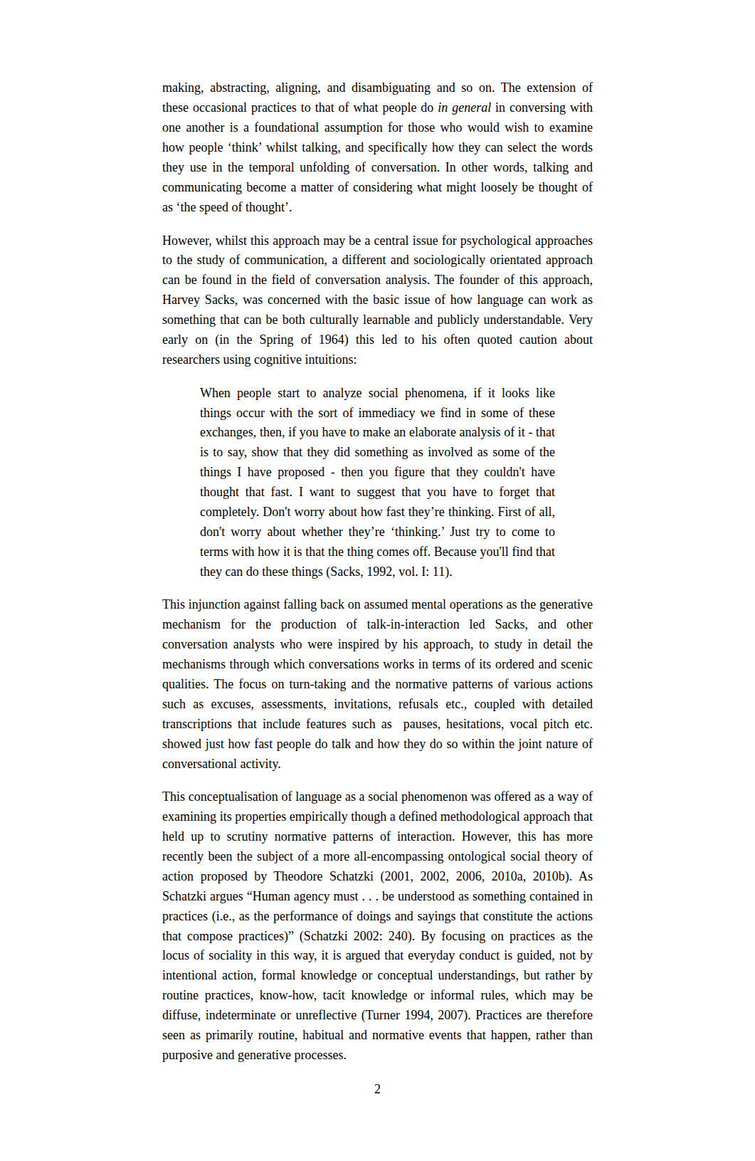making, abstracting, aligning, and disambiguating and so on. The extension of these occasional practices to that of what people do in general in conversing with one another is a foundational assumption for those who would wish to examine how people ‘think’ whilst talking, and specifically how they can select the words they use in the temporal unfolding of conversation. In other words, talking and communicating become a matter of considering what might loosely be thought of as ‘the speed of thought’.
However, whilst this approach may be a central issue for psychological approaches to the study of communication, a different and sociologically orientated approach can be found in the field of conversation analysis. The founder of this approach, Harvey Sacks, was concerned with the basic issue of how language can work as something that can be both culturally learnable and publicly understandable. Very early on (in the Spring of 1964) this led to his often quoted caution about researchers using cognitive intuitions:
When people start to analyze social phenomena, if it looks like things occur with the sort of immediacy we find in some of these exchanges, then, if you have to make an elaborate analysis of it - that is to say, show that they did something as involved as some of the things I have proposed - then you figure that they couldn't have thought that fast. I want to suggest that you have to forget that completely. Don't worry about how fast they’re thinking. First of all, don't worry about whether they’re ‘thinking.’ Just try to come to terms with how it is that the thing comes off. Because you'll find that they can do these things (Sacks, 1992, vol. I: 11).
This injunction against falling back on assumed mental operations as the generative mechanism for the production of talk-in-interaction led Sacks, and other conversation analysts who were inspired by his approach, to study in detail the mechanisms through which conversations works in terms of its ordered and scenic qualities. The focus on turn-taking and the normative patterns of various actions such as excuses, assessments, invitations, refusals etc., coupled with detailed transcriptions that include features such as pauses, hesitations, vocal pitch etc. showed just how fast people do talk and how they do so within the joint nature of conversational activity.
This conceptualisation of language as a social phenomenon was offered as a way of examining its properties empirically though a defined methodological approach that held up to scrutiny normative patterns of interaction. However, this has more recently been the subject of a more all-encompassing ontological social theory of action proposed by Theodore Schatzki (2001, 2002, 2006, 2010a, 2010b). As Schatzki argues “Human agency must . . . be understood as something contained in practices (i.e., as the performance of doings and sayings that constitute the actions that compose practices)” (Schatzki 2002: 240). By focusing on practices as the locus of sociality in this way, it is argued that everyday conduct is guided, not by intentional action, formal knowledge or conceptual understandings, but rather by routine practices, know-how, tacit knowledge or informal rules, which may be diffuse, indeterminate or unreflective (Turner 1994, 2007). Practices are therefore seen as primarily routine, habitual and normative events that happen, rather than purposive and generative processes.
2